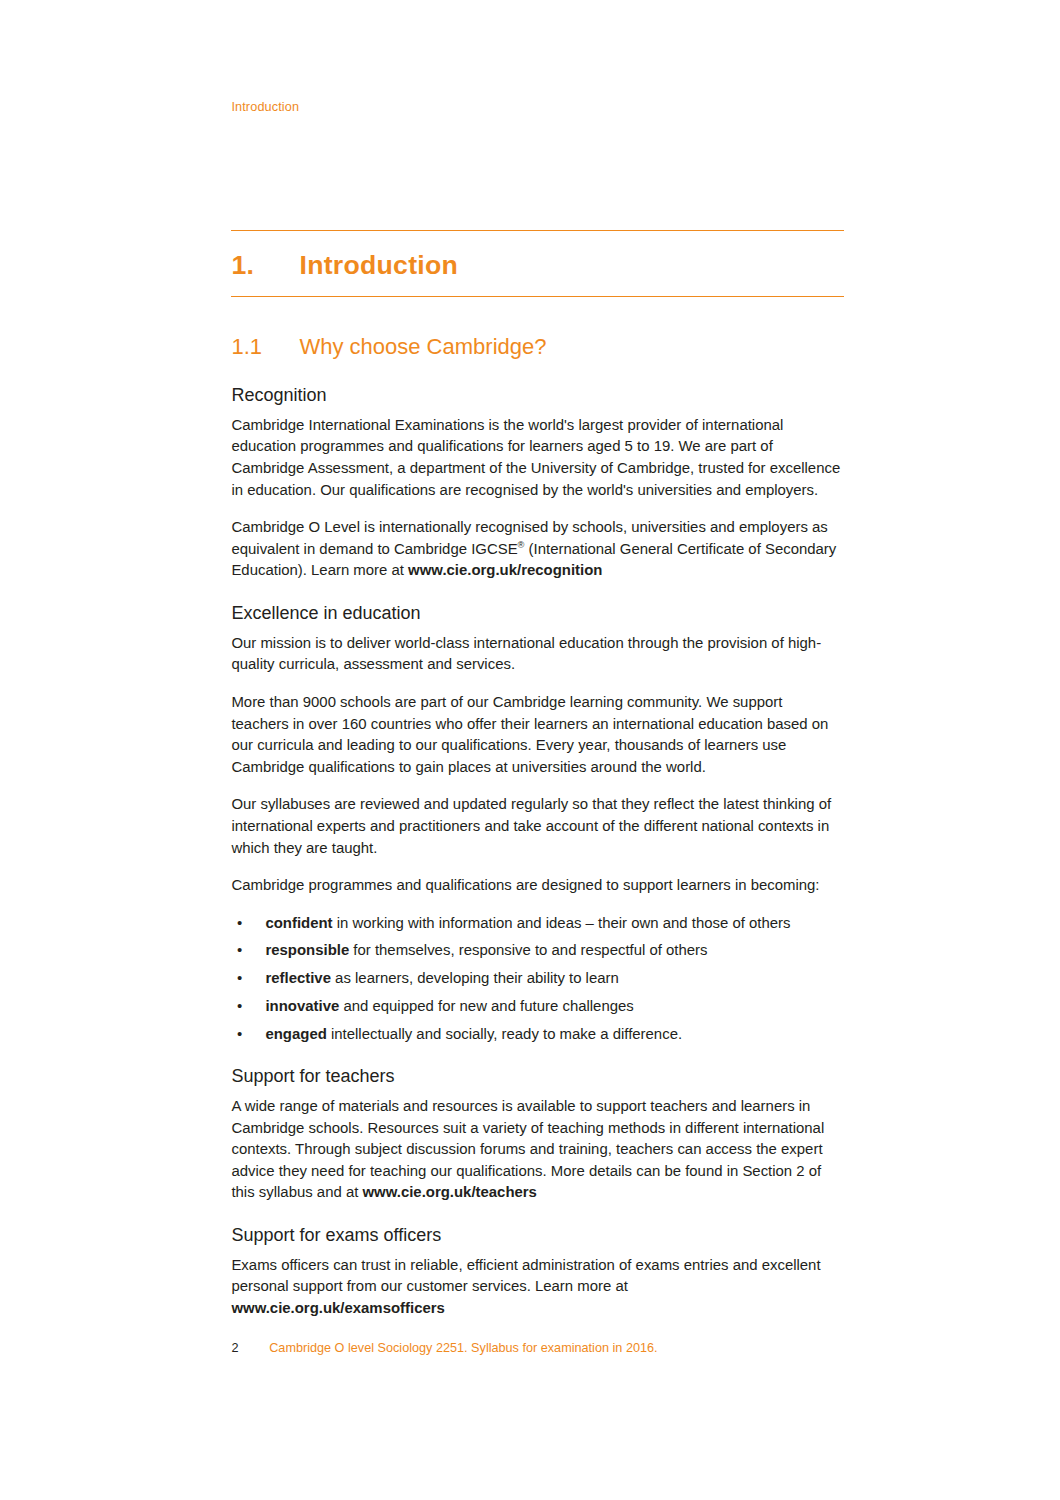Introduction
1. Introduction
1.1 Why choose Cambridge?
Recognition
Cambridge International Examinations is the world's largest provider of international education programmes and qualifications for learners aged 5 to 19. We are part of Cambridge Assessment, a department of the University of Cambridge, trusted for excellence in education. Our qualifications are recognised by the world's universities and employers.
Cambridge O Level is internationally recognised by schools, universities and employers as equivalent in demand to Cambridge IGCSE® (International General Certificate of Secondary Education). Learn more at www.cie.org.uk/recognition
Excellence in education
Our mission is to deliver world-class international education through the provision of high-quality curricula, assessment and services.
More than 9000 schools are part of our Cambridge learning community. We support teachers in over 160 countries who offer their learners an international education based on our curricula and leading to our qualifications. Every year, thousands of learners use Cambridge qualifications to gain places at universities around the world.
Our syllabuses are reviewed and updated regularly so that they reflect the latest thinking of international experts and practitioners and take account of the different national contexts in which they are taught.
Cambridge programmes and qualifications are designed to support learners in becoming:
confident in working with information and ideas – their own and those of others
responsible for themselves, responsive to and respectful of others
reflective as learners, developing their ability to learn
innovative and equipped for new and future challenges
engaged intellectually and socially, ready to make a difference.
Support for teachers
A wide range of materials and resources is available to support teachers and learners in Cambridge schools. Resources suit a variety of teaching methods in different international contexts. Through subject discussion forums and training, teachers can access the expert advice they need for teaching our qualifications. More details can be found in Section 2 of this syllabus and at www.cie.org.uk/teachers
Support for exams officers
Exams officers can trust in reliable, efficient administration of exams entries and excellent personal support from our customer services. Learn more at www.cie.org.uk/examsofficers
2 Cambridge O level Sociology 2251. Syllabus for examination in 2016.